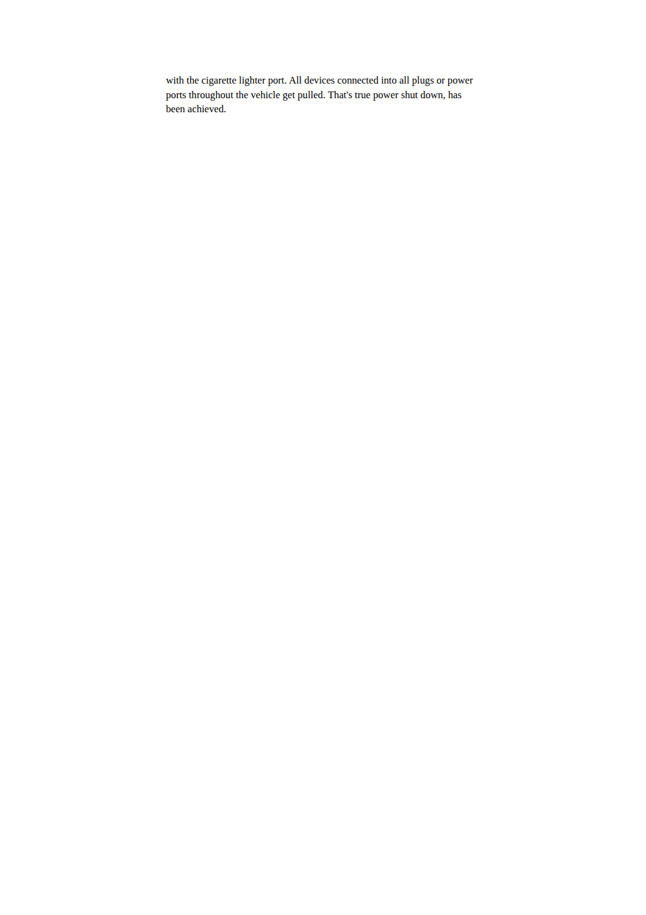with the cigarette lighter port. All devices connected into all plugs or power ports throughout the vehicle get pulled. That's true power shut down, has been achieved.